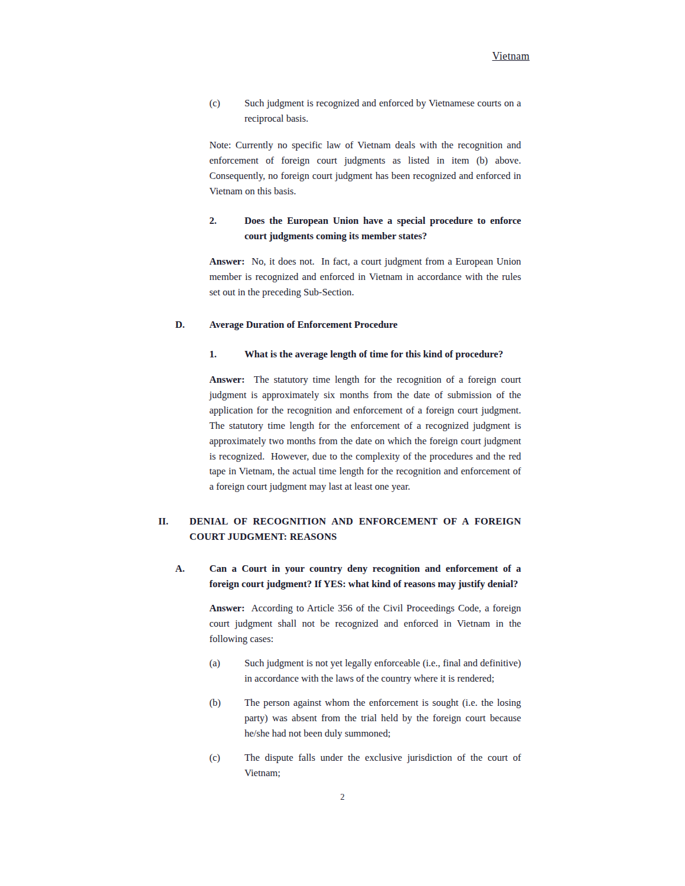Vietnam
(c)
Such judgment is recognized and enforced by Vietnamese courts on a reciprocal basis.
Note: Currently no specific law of Vietnam deals with the recognition and enforcement of foreign court judgments as listed in item (b) above. Consequently, no foreign court judgment has been recognized and enforced in Vietnam on this basis.
2.
Does the European Union have a special procedure to enforce court judgments coming its member states?
Answer: No, it does not. In fact, a court judgment from a European Union member is recognized and enforced in Vietnam in accordance with the rules set out in the preceding Sub-Section.
D.
Average Duration of Enforcement Procedure
1.
What is the average length of time for this kind of procedure?
Answer: The statutory time length for the recognition of a foreign court judgment is approximately six months from the date of submission of the application for the recognition and enforcement of a foreign court judgment. The statutory time length for the enforcement of a recognized judgment is approximately two months from the date on which the foreign court judgment is recognized. However, due to the complexity of the procedures and the red tape in Vietnam, the actual time length for the recognition and enforcement of a foreign court judgment may last at least one year.
II.
Denial of Recognition and Enforcement of a Foreign Court Judgment: Reasons
A.
Can a Court in your country deny recognition and enforcement of a foreign court judgment? If YES: what kind of reasons may justify denial?
Answer: According to Article 356 of the Civil Proceedings Code, a foreign court judgment shall not be recognized and enforced in Vietnam in the following cases:
(a)
Such judgment is not yet legally enforceable (i.e., final and definitive) in accordance with the laws of the country where it is rendered;
(b)
The person against whom the enforcement is sought (i.e. the losing party) was absent from the trial held by the foreign court because he/she had not been duly summoned;
(c)
The dispute falls under the exclusive jurisdiction of the court of Vietnam;
2